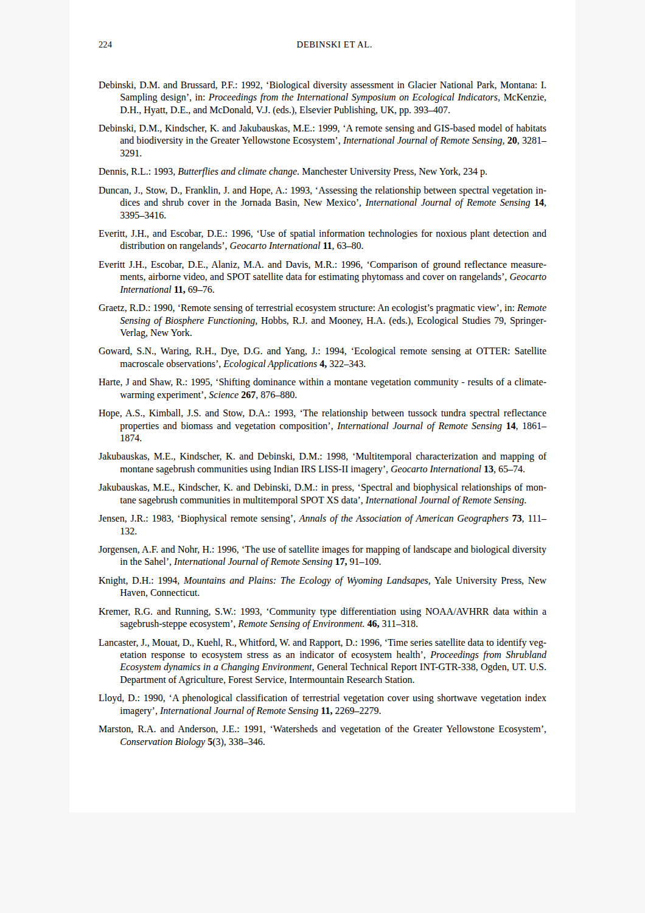224 DEBINSKI ET AL.
Debinski, D.M. and Brussard, P.F.: 1992, ‘Biological diversity assessment in Glacier National Park, Montana: I. Sampling design’, in: Proceedings from the International Symposium on Ecological Indicators, McKenzie, D.H., Hyatt, D.E., and McDonald, V.J. (eds.), Elsevier Publishing, UK, pp. 393–407.
Debinski, D.M., Kindscher, K. and Jakubauskas, M.E.: 1999, ‘A remote sensing and GIS-based model of habitats and biodiversity in the Greater Yellowstone Ecosystem’, International Journal of Remote Sensing, 20, 3281–3291.
Dennis, R.L.: 1993, Butterflies and climate change. Manchester University Press, New York, 234 p.
Duncan, J., Stow, D., Franklin, J. and Hope, A.: 1993, ‘Assessing the relationship between spectral vegetation indices and shrub cover in the Jornada Basin, New Mexico’, International Journal of Remote Sensing 14, 3395–3416.
Everitt, J.H., and Escobar, D.E.: 1996, ‘Use of spatial information technologies for noxious plant detection and distribution on rangelands’, Geocarto International 11, 63–80.
Everitt J.H., Escobar, D.E., Alaniz, M.A. and Davis, M.R.: 1996, ‘Comparison of ground reflectance measurements, airborne video, and SPOT satellite data for estimating phytomass and cover on rangelands’, Geocarto International 11, 69–76.
Graetz, R.D.: 1990, ‘Remote sensing of terrestrial ecosystem structure: An ecologist’s pragmatic view’, in: Remote Sensing of Biosphere Functioning, Hobbs, R.J. and Mooney, H.A. (eds.), Ecological Studies 79, Springer-Verlag, New York.
Goward, S.N., Waring, R.H., Dye, D.G. and Yang, J.: 1994, ‘Ecological remote sensing at OTTER: Satellite macroscale observations’, Ecological Applications 4, 322–343.
Harte, J and Shaw, R.: 1995, ‘Shifting dominance within a montane vegetation community - results of a climate-warming experiment’, Science 267, 876–880.
Hope, A.S., Kimball, J.S. and Stow, D.A.: 1993, ‘The relationship between tussock tundra spectral reflectance properties and biomass and vegetation composition’, International Journal of Remote Sensing 14, 1861–1874.
Jakubauskas, M.E., Kindscher, K. and Debinski, D.M.: 1998, ‘Multitemporal characterization and mapping of montane sagebrush communities using Indian IRS LISS-II imagery’, Geocarto International 13, 65–74.
Jakubauskas, M.E., Kindscher, K. and Debinski, D.M.: in press, ‘Spectral and biophysical relationships of montane sagebrush communities in multitemporal SPOT XS data’, International Journal of Remote Sensing.
Jensen, J.R.: 1983, ‘Biophysical remote sensing’, Annals of the Association of American Geographers 73, 111–132.
Jorgensen, A.F. and Nohr, H.: 1996, ‘The use of satellite images for mapping of landscape and biological diversity in the Sahel’, International Journal of Remote Sensing 17, 91–109.
Knight, D.H.: 1994, Mountains and Plains: The Ecology of Wyoming Landsapes, Yale University Press, New Haven, Connecticut.
Kremer, R.G. and Running, S.W.: 1993, ‘Community type differentiation using NOAA/AVHRR data within a sagebrush-steppe ecosystem’, Remote Sensing of Environment. 46, 311–318.
Lancaster, J., Mouat, D., Kuehl, R., Whitford, W. and Rapport, D.: 1996, ‘Time series satellite data to identify vegetation response to ecosystem stress as an indicator of ecosystem health’, Proceedings from Shrubland Ecosystem dynamics in a Changing Environment, General Technical Report INT-GTR-338, Ogden, UT. U.S. Department of Agriculture, Forest Service, Intermountain Research Station.
Lloyd, D.: 1990, ‘A phenological classification of terrestrial vegetation cover using shortwave vegetation index imagery’, International Journal of Remote Sensing 11, 2269–2279.
Marston, R.A. and Anderson, J.E.: 1991, ‘Watersheds and vegetation of the Greater Yellowstone Ecosystem’, Conservation Biology 5(3), 338–346.